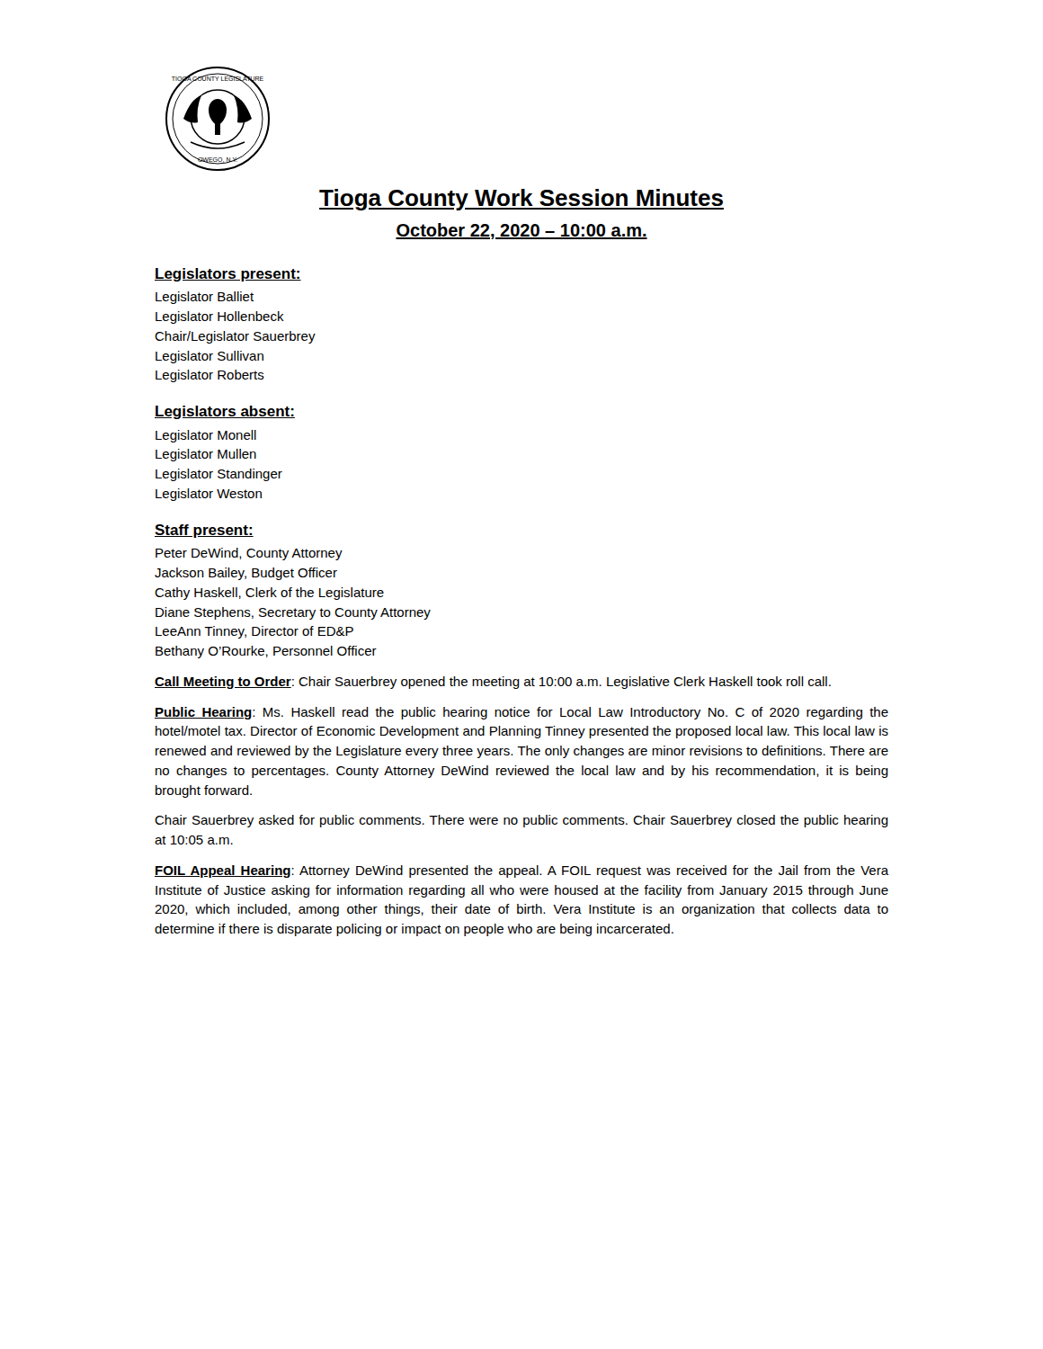TIOGA COUNTY LEGISLATURE OWEGO, N.Y.
Tioga County Work Session Minutes
October 22, 2020 – 10:00 a.m.
Legislators present:
Legislator Balliet
Legislator Hollenbeck
Chair/Legislator Sauerbrey
Legislator Sullivan
Legislator Roberts
Legislators absent:
Legislator Monell
Legislator Mullen
Legislator Standinger
Legislator Weston
Staff present:
Peter DeWind, County Attorney
Jackson Bailey, Budget Officer
Cathy Haskell, Clerk of the Legislature
Diane Stephens, Secretary to County Attorney
LeeAnn Tinney, Director of ED&P
Bethany O’Rourke, Personnel Officer
Call Meeting to Order: Chair Sauerbrey opened the meeting at 10:00 a.m. Legislative Clerk Haskell took roll call.
Public Hearing: Ms. Haskell read the public hearing notice for Local Law Introductory No. C of 2020 regarding the hotel/motel tax. Director of Economic Development and Planning Tinney presented the proposed local law. This local law is renewed and reviewed by the Legislature every three years. The only changes are minor revisions to definitions. There are no changes to percentages. County Attorney DeWind reviewed the local law and by his recommendation, it is being brought forward.
Chair Sauerbrey asked for public comments. There were no public comments. Chair Sauerbrey closed the public hearing at 10:05 a.m.
FOIL Appeal Hearing: Attorney DeWind presented the appeal. A FOIL request was received for the Jail from the Vera Institute of Justice asking for information regarding all who were housed at the facility from January 2015 through June 2020, which included, among other things, their date of birth. Vera Institute is an organization that collects data to determine if there is disparate policing or impact on people who are being incarcerated.